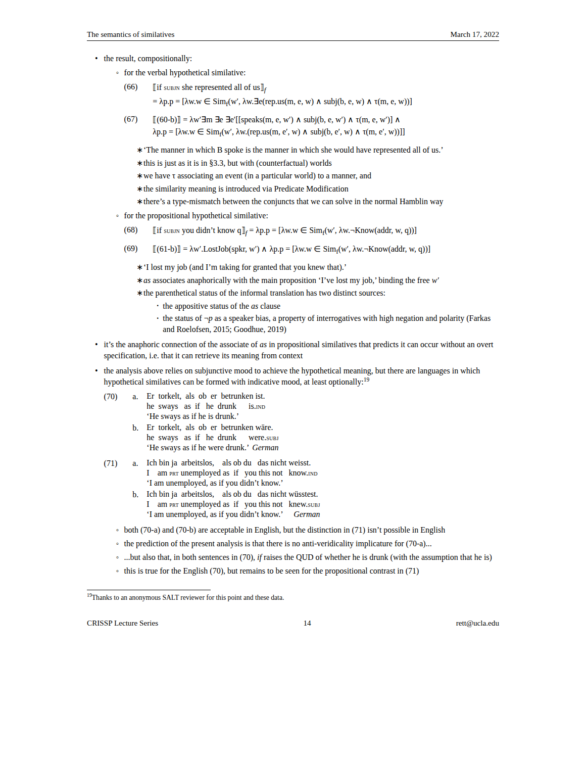The semantics of similatives March 17, 2022
the result, compositionally:
for the verbal hypothetical similative:
| (66) | ⟦if subjn she represented all of us⟧ f = λp.p = [λw.w ∈ Sim f (w′, λw.∃e(rep.us(m, e, w) ∧ subj(b, e, w) ∧ τ(m, e, w))] |
| (67) | ⟦(60-b)⟧ = λw′∃m ∃e ∃e′[[speaks(m, e, w′) ∧ subj(b, e, w′) ∧ τ(m, e, w′)] ∧ λp.p = [λw.w ∈ Sim f (w′, λw.(rep.us(m, e′, w) ∧ subj(b, e′, w) ∧ τ(m, e′, w))]] |
‘The manner in which B spoke is the manner in which she would have represented all of us.’
this is just as it is in §3.3, but with (counterfactual) worlds
we have τ associating an event (in a particular world) to a manner, and
the similarity meaning is introduced via Predicate Modification
there’s a type-mismatch between the conjuncts that we can solve in the normal Hamblin way
for the propositional hypothetical similative:
| (68) | ⟦if subjn you didn’t know q⟧ f = λp.p = [λw.w ∈ Sim f (w′, λw.¬Know(addr, w, q))] |
| (69) | ⟦(61-b)⟧ = λw′.LostJob(spkr, w′) ∧ λp.p = [λw.w ∈ Sim f (w′, λw.¬Know(addr, w, q))] |
‘I lost my job (and I’m taking for granted that you knew that).’
as associates anaphorically with the main proposition ‘I’ve lost my job,’ binding the free w′
the parenthetical status of the informal translation has two distinct sources:
the appositive status of the as clause
the status of ¬p as a speaker bias, a property of interrogatives with high negation and polarity (Farkas and Roelofsen, 2015; Goodhue, 2019)
it’s the anaphoric connection of the associate of as in propositional similatives that predicts it can occur without an overt specification, i.e. that it can retrieve its meaning from context
the analysis above relies on subjunctive mood to achieve the hypothetical meaning, but there are languages in which hypothetical similatives can be formed with indicative mood, at least optionally:19
| (70) | a. | Er torkelt, als ob er betrunken ist. he sways as if he drunk is. ind ‘He sways as if he is drunk.’ |
| | b. | Er torkelt, als ob er betrunken wäre. he sways as if he drunk were. subj ‘He sways as if he were drunk.’ German |
| (71) | a. | Ich bin ja arbeitslos, als ob du das nicht weisst. I am prt unemployed as if you this not know. ind ‘I am unemployed, as if you didn’t know.’ |
| | b. | Ich bin ja arbeitslos, als ob du das nicht wüsstest. I am prt unemployed as if you this not knew. subj ‘I am unemployed, as if you didn’t know.’ German |
both (70-a) and (70-b) are acceptable in English, but the distinction in (71) isn’t possible in English
the prediction of the present analysis is that there is no anti-veridicality implicature for (70-a)...
...but also that, in both sentences in (70), if raises the QUD of whether he is drunk (with the assumption that he is)
this is true for the English (70), but remains to be seen for the propositional contrast in (71)
19Thanks to an anonymous SALT reviewer for this point and these data.
CRISSP Lecture Series 14 rett@ucla.edu